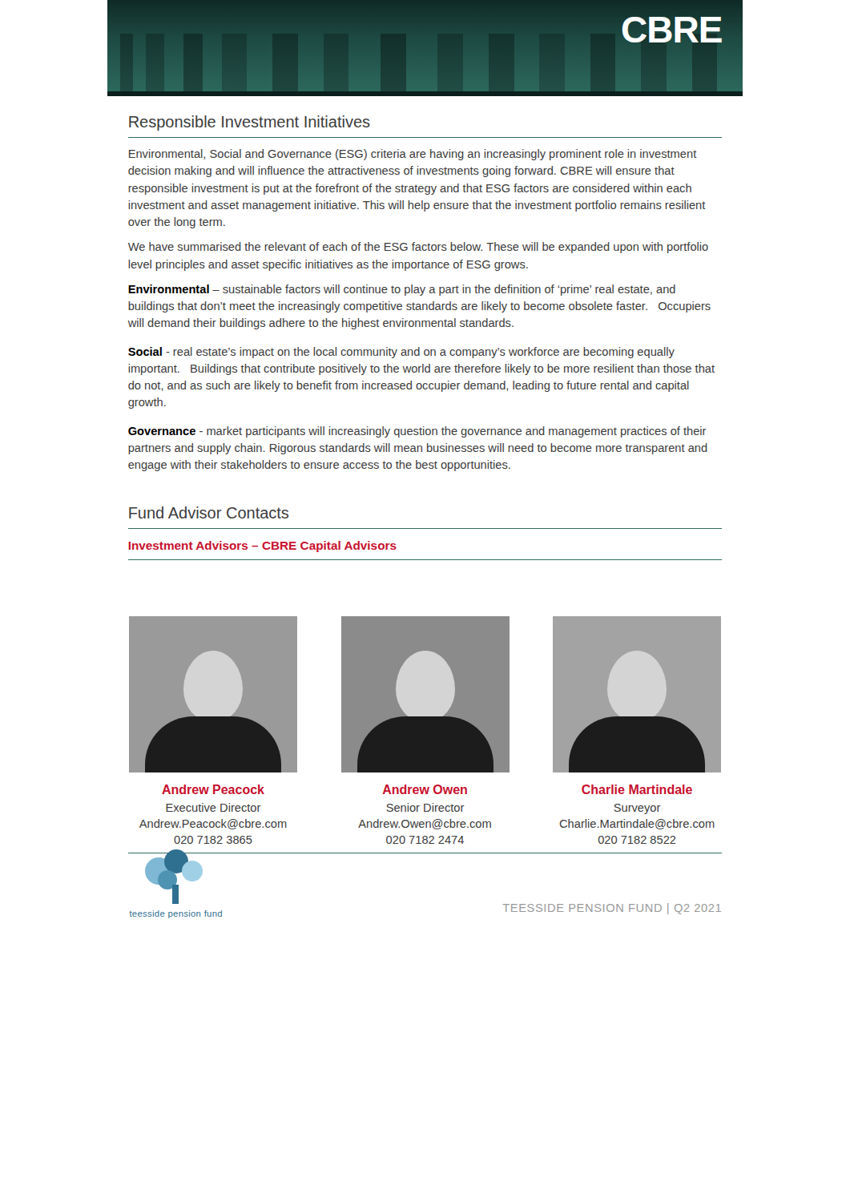CBRE
Responsible Investment Initiatives
Environmental, Social and Governance (ESG) criteria are having an increasingly prominent role in investment decision making and will influence the attractiveness of investments going forward. CBRE will ensure that responsible investment is put at the forefront of the strategy and that ESG factors are considered within each investment and asset management initiative. This will help ensure that the investment portfolio remains resilient over the long term.
We have summarised the relevant of each of the ESG factors below. These will be expanded upon with portfolio level principles and asset specific initiatives as the importance of ESG grows.
Environmental – sustainable factors will continue to play a part in the definition of ‘prime’ real estate, and buildings that don’t meet the increasingly competitive standards are likely to become obsolete faster. Occupiers will demand their buildings adhere to the highest environmental standards.
Social - real estate’s impact on the local community and on a company’s workforce are becoming equally important. Buildings that contribute positively to the world are therefore likely to be more resilient than those that do not, and as such are likely to benefit from increased occupier demand, leading to future rental and capital growth.
Governance - market participants will increasingly question the governance and management practices of their partners and supply chain. Rigorous standards will mean businesses will need to become more transparent and engage with their stakeholders to ensure access to the best opportunities.
Fund Advisor Contacts
Investment Advisors – CBRE Capital Advisors
Andrew Peacock
Executive Director
Andrew.Peacock@cbre.com
020 7182 3865
Andrew Owen
Senior Director
Andrew.Owen@cbre.com
020 7182 2474
Charlie Martindale
Surveyor
Charlie.Martindale@cbre.com
020 7182 8522
teesside pension fund
TEESSIDE PENSION FUND | Q2 2021